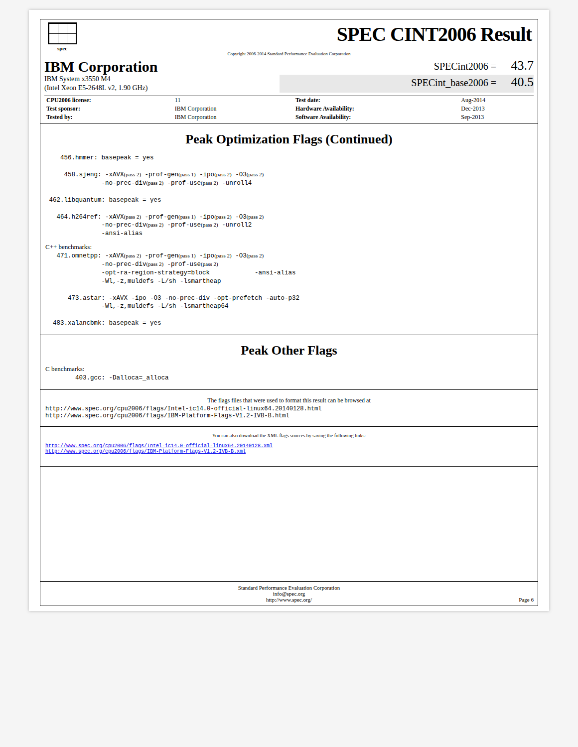spec
SPEC CINT2006 Result
Copyright 2006-2014 Standard Performance Evaluation Corporation
| IBM Corporation | SPECint2006 = 43.7 |
| IBM System x3550 M4 (Intel Xeon E5-2648L v2, 1.90 GHz) | SPECint_base2006 = 40.5 |
| CPU2006 license: | 11 | Test date: | Aug-2014 |
| Test sponsor: | IBM Corporation | Hardware Availability: | Dec-2013 |
| Tested by: | IBM Corporation | Software Availability: | Sep-2013 |
Peak Optimization Flags (Continued)
    456.hmmer: basepeak = yes

     458.sjeng: -xAVX(pass 2) -prof-gen(pass 1) -ipo(pass 2) -O3(pass 2)
               -no-prec-div(pass 2) -prof-use(pass 2) -unroll4

 462.libquantum: basepeak = yes

   464.h264ref: -xAVX(pass 2) -prof-gen(pass 1) -ipo(pass 2) -O3(pass 2)
               -no-prec-div(pass 2) -prof-use(pass 2) -unroll2
               -ansi-alias
C++ benchmarks:
   471.omnetpp: -xAVX(pass 2) -prof-gen(pass 1) -ipo(pass 2) -O3(pass 2)
               -no-prec-div(pass 2) -prof-use(pass 2)
               -opt-ra-region-strategy=block            -ansi-alias
               -Wl,-z,muldefs -L/sh -lsmartheap

      473.astar: -xAVX -ipo -O3 -no-prec-div -opt-prefetch -auto-p32
               -Wl,-z,muldefs -L/sh -lsmartheap64

  483.xalancbmk: basepeak = yes
Peak Other Flags
C benchmarks:
        403.gcc: -Dalloca=_alloca
The flags files that were used to format this result can be browsed at
http://www.spec.org/cpu2006/flags/Intel-ic14.0-official-linux64.20140128.html
http://www.spec.org/cpu2006/flags/IBM-Platform-Flags-V1.2-IVB-B.html
You can also download the XML flags sources by saving the following links:
http://www.spec.org/cpu2006/flags/Intel-ic14.0-official-linux64.20140128.xml
http://www.spec.org/cpu2006/flags/IBM-Platform-Flags-V1.2-IVB-B.xml
Standard Performance Evaluation Corporation
info@spec.org
http://www.spec.org/ Page 6